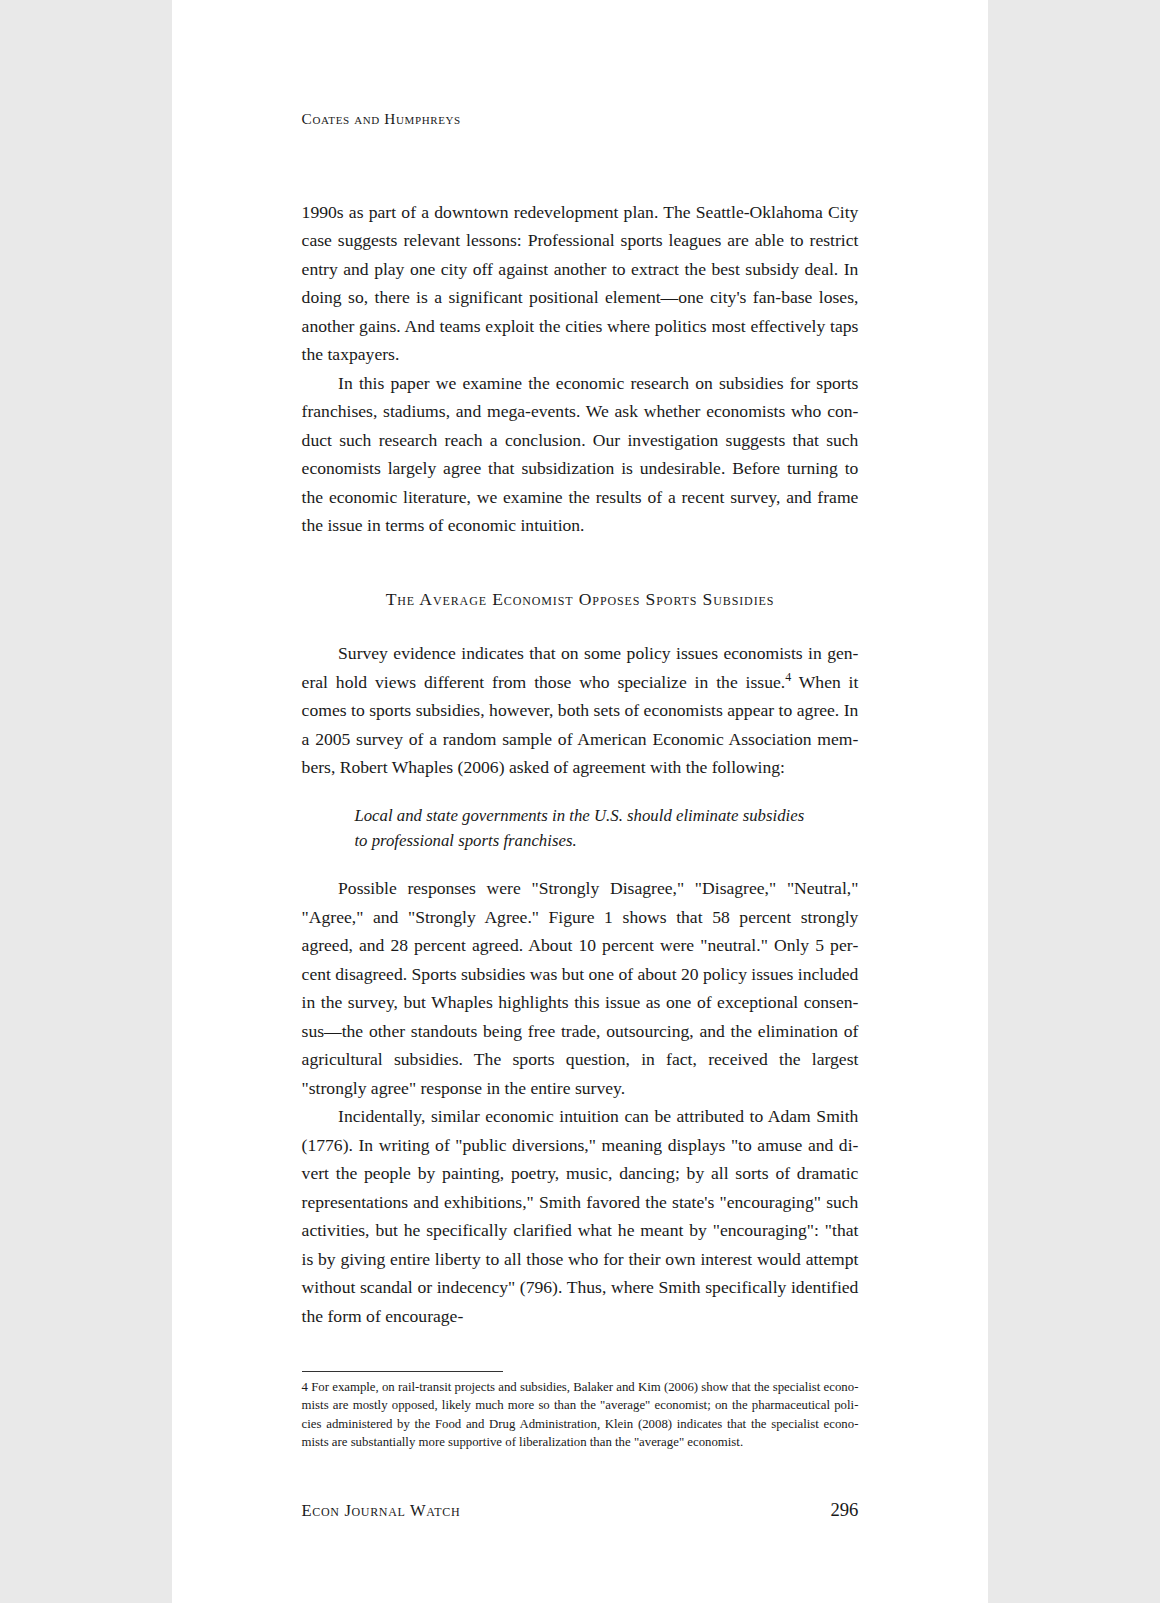Coates and Humphreys
1990s as part of a downtown redevelopment plan. The Seattle-Oklahoma City case suggests relevant lessons: Professional sports leagues are able to restrict entry and play one city off against another to extract the best subsidy deal. In doing so, there is a significant positional element—one city's fan-base loses, another gains. And teams exploit the cities where politics most effectively taps the taxpayers.
In this paper we examine the economic research on subsidies for sports franchises, stadiums, and mega-events. We ask whether economists who conduct such research reach a conclusion. Our investigation suggests that such economists largely agree that subsidization is undesirable. Before turning to the economic literature, we examine the results of a recent survey, and frame the issue in terms of economic intuition.
The Average Economist Opposes Sports Subsidies
Survey evidence indicates that on some policy issues economists in general hold views different from those who specialize in the issue.4 When it comes to sports subsidies, however, both sets of economists appear to agree. In a 2005 survey of a random sample of American Economic Association members, Robert Whaples (2006) asked of agreement with the following:
Local and state governments in the U.S. should eliminate subsidies to professional sports franchises.
Possible responses were "Strongly Disagree," "Disagree," "Neutral," "Agree," and "Strongly Agree." Figure 1 shows that 58 percent strongly agreed, and 28 percent agreed. About 10 percent were "neutral." Only 5 percent disagreed. Sports subsidies was but one of about 20 policy issues included in the survey, but Whaples highlights this issue as one of exceptional consensus—the other standouts being free trade, outsourcing, and the elimination of agricultural subsidies. The sports question, in fact, received the largest "strongly agree" response in the entire survey.
Incidentally, similar economic intuition can be attributed to Adam Smith (1776). In writing of "public diversions," meaning displays "to amuse and divert the people by painting, poetry, music, dancing; by all sorts of dramatic representations and exhibitions," Smith favored the state's "encouraging" such activities, but he specifically clarified what he meant by "encouraging": "that is by giving entire liberty to all those who for their own interest would attempt without scandal or indecency" (796). Thus, where Smith specifically identified the form of encourage-
4 For example, on rail-transit projects and subsidies, Balaker and Kim (2006) show that the specialist economists are mostly opposed, likely much more so than the "average" economist; on the pharmaceutical policies administered by the Food and Drug Administration, Klein (2008) indicates that the specialist economists are substantially more supportive of liberalization than the "average" economist.
Econ Journal Watch 296